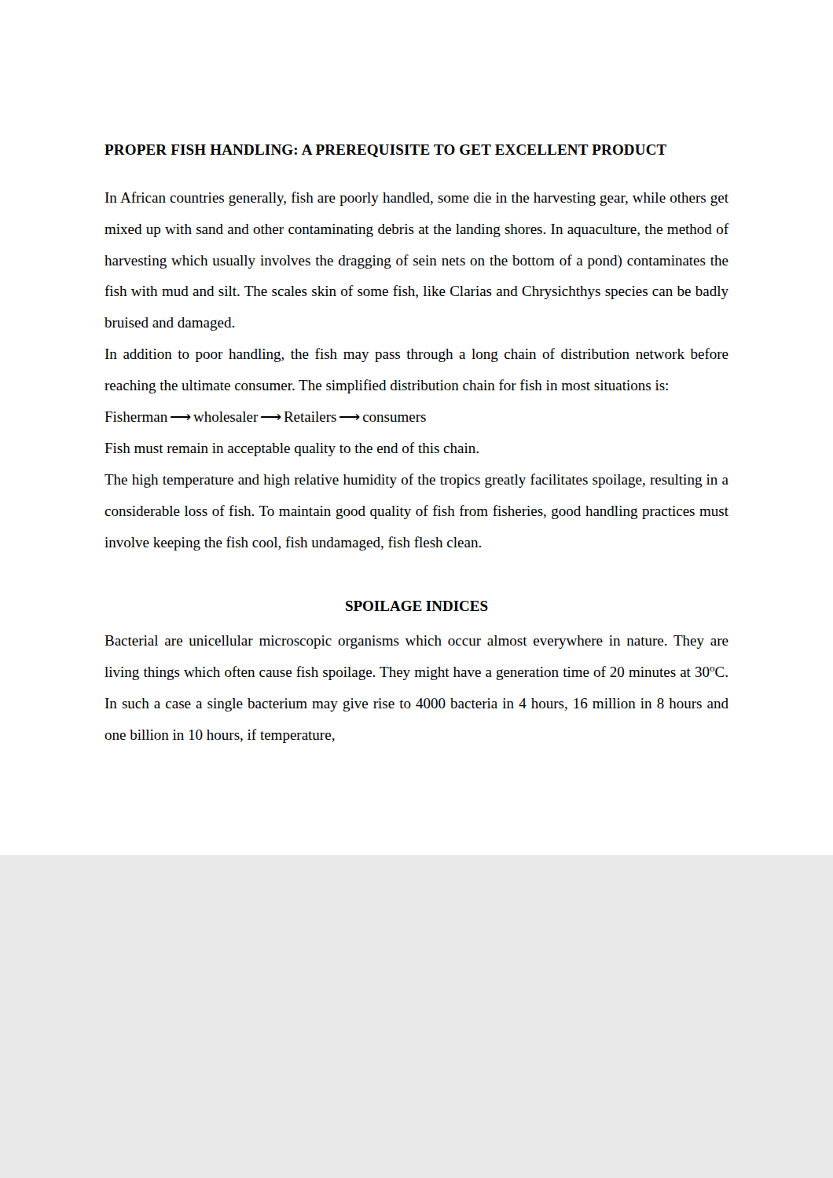Proper Fish Handling: A Prerequisite to Get Excellent Product
In African countries generally, fish are poorly handled, some die in the harvesting gear, while others get mixed up with sand and other contaminating debris at the landing shores. In aquaculture, the method of harvesting which usually involves the dragging of sein nets on the bottom of a pond) contaminates the fish with mud and silt. The scales skin of some fish, like Clarias and Chrysichthys species can be badly bruised and damaged.
In addition to poor handling, the fish may pass through a long chain of distribution network before reaching the ultimate consumer. The simplified distribution chain for fish in most situations is:
Fisherman⟶wholesaler⟶Retailers⟶consumers
Fish must remain in acceptable quality to the end of this chain.
The high temperature and high relative humidity of the tropics greatly facilitates spoilage, resulting in a considerable loss of fish. To maintain good quality of fish from fisheries, good handling practices must involve keeping the fish cool, fish undamaged, fish flesh clean.
Spoilage Indices
Bacterial are unicellular microscopic organisms which occur almost everywhere in nature. They are living things which often cause fish spoilage. They might have a generation time of 20 minutes at 30oC. In such a case a single bacterium may give rise to 4000 bacteria in 4 hours, 16 million in 8 hours and one billion in 10 hours, if temperature,